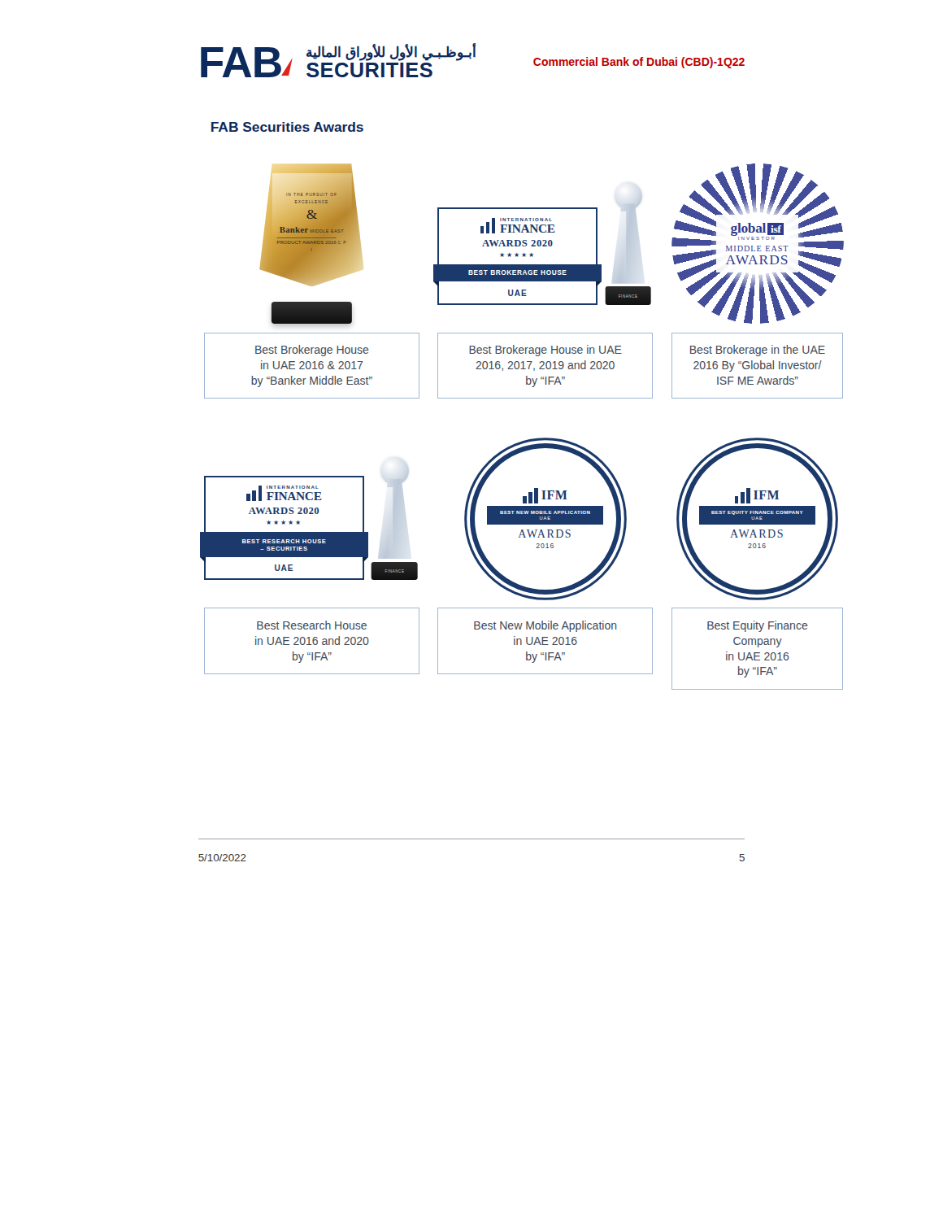FAB
أبـوظـبـي الأول للأوراق المالية
SECURITIES
Commercial Bank of Dubai (CBD)-1Q22
FAB Securities Awards
IN THE PURSUIT OF EXCELLENCE & Banker MIDDLE EAST PRODUCT AWARDS 2016 C P I
Best Brokerage House
in UAE 2016 & 2017
by “Banker Middle East”
INTERNATIONAL FINANCE
AWARDS 2020
★★★★★
Best Brokerage House
UAE
FINANCE
Best Brokerage House in UAE
2016, 2017, 2019 and 2020
by “IFA”
globalisf
INVESTOR
Middle East
Awards
Best Brokerage in the UAE
2016 By “Global Investor/
ISF ME Awards”
INTERNATIONAL FINANCE
AWARDS 2020
★★★★★
Best Research House
– Securities
UAE
FINANCE
Best Research House
in UAE 2016 and 2020
by “IFA”
IFM
Best New Mobile ApplicationUAE
Awards
2016
Best New Mobile Application
in UAE 2016
by “IFA”
IFM
Best Equity Finance CompanyUAE
Awards
2016
Best Equity Finance Company
in UAE 2016
by “IFA”
5/10/2022 5